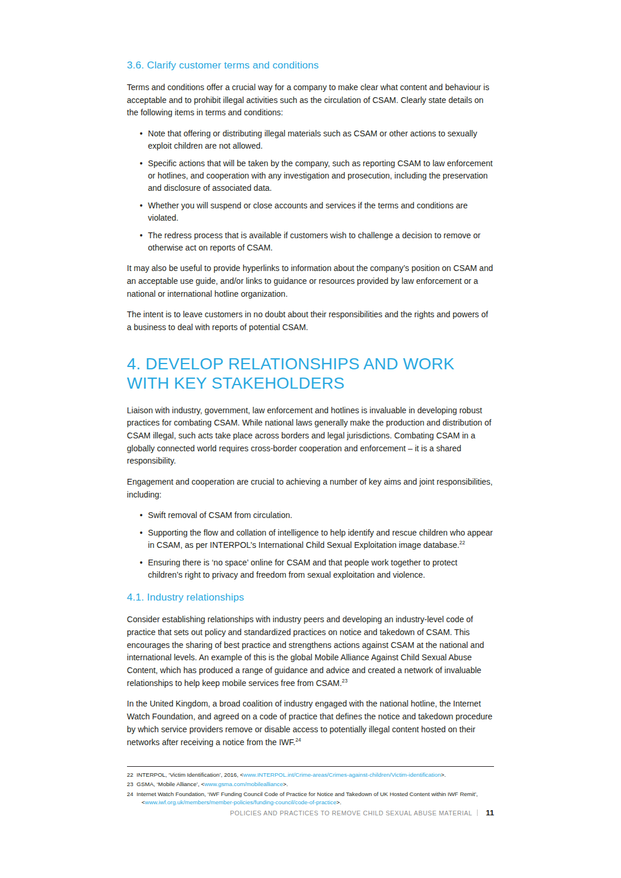3.6. Clarify customer terms and conditions
Terms and conditions offer a crucial way for a company to make clear what content and behaviour is acceptable and to prohibit illegal activities such as the circulation of CSAM. Clearly state details on the following items in terms and conditions:
Note that offering or distributing illegal materials such as CSAM or other actions to sexually exploit children are not allowed.
Specific actions that will be taken by the company, such as reporting CSAM to law enforcement or hotlines, and cooperation with any investigation and prosecution, including the preservation and disclosure of associated data.
Whether you will suspend or close accounts and services if the terms and conditions are violated.
The redress process that is available if customers wish to challenge a decision to remove or otherwise act on reports of CSAM.
It may also be useful to provide hyperlinks to information about the company’s position on CSAM and an acceptable use guide, and/or links to guidance or resources provided by law enforcement or a national or international hotline organization.
The intent is to leave customers in no doubt about their responsibilities and the rights and powers of a business to deal with reports of potential CSAM.
4. DEVELOP RELATIONSHIPS AND WORK WITH KEY STAKEHOLDERS
Liaison with industry, government, law enforcement and hotlines is invaluable in developing robust practices for combating CSAM. While national laws generally make the production and distribution of CSAM illegal, such acts take place across borders and legal jurisdictions. Combating CSAM in a globally connected world requires cross-border cooperation and enforcement – it is a shared responsibility.
Engagement and cooperation are crucial to achieving a number of key aims and joint responsibilities, including:
Swift removal of CSAM from circulation.
Supporting the flow and collation of intelligence to help identify and rescue children who appear in CSAM, as per INTERPOL’s International Child Sexual Exploitation image database.22
Ensuring there is ‘no space’ online for CSAM and that people work together to protect children’s right to privacy and freedom from sexual exploitation and violence.
4.1. Industry relationships
Consider establishing relationships with industry peers and developing an industry-level code of practice that sets out policy and standardized practices on notice and takedown of CSAM. This encourages the sharing of best practice and strengthens actions against CSAM at the national and international levels. An example of this is the global Mobile Alliance Against Child Sexual Abuse Content, which has produced a range of guidance and advice and created a network of invaluable relationships to help keep mobile services free from CSAM.23
In the United Kingdom, a broad coalition of industry engaged with the national hotline, the Internet Watch Foundation, and agreed on a code of practice that defines the notice and takedown procedure by which service providers remove or disable access to potentially illegal content hosted on their networks after receiving a notice from the IWF.24
22 INTERPOL, ‘Victim Identification’, 2016, <www.INTERPOL.int/Crime-areas/Crimes-against-children/Victim-identification>.
23 GSMA, ‘Mobile Alliance’, <www.gsma.com/mobilealliance>.
24 Internet Watch Foundation, ‘IWF Funding Council Code of Practice for Notice and Takedown of UK Hosted Content within IWF Remit’,
<www.iwf.org.uk/members/member-policies/funding-council/code-of-practice>.
POLICIES AND PRACTICES TO REMOVE CHILD SEXUAL ABUSE MATERIAL 11